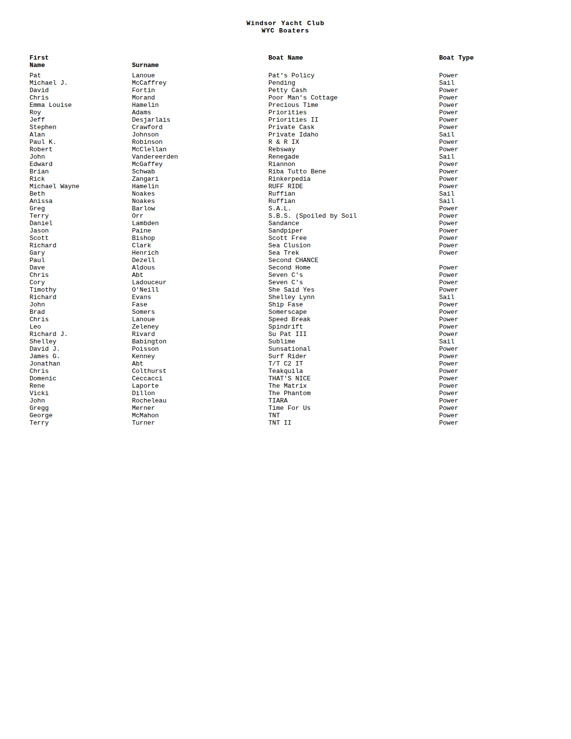Windsor Yacht Club
WYC Boaters
| First | | Boat Name | Boat Type |
| --- | --- | --- | --- |
| Name | Surname | | |
| Pat | Lanoue | Pat's Policy | Power |
| Michael J. | McCaffrey | Pending | Sail |
| David | Fortin | Petty Cash | Power |
| Chris | Morand | Poor Man's Cottage | Power |
| Emma Louise | Hamelin | Precious Time | Power |
| Roy | Adams | Priorities | Power |
| Jeff | Desjarlais | Priorities II | Power |
| Stephen | Crawford | Private Cask | Power |
| Alan | Johnson | Private Idaho | Sail |
| Paul K. | Robinson | R & R IX | Power |
| Robert | McClellan | Rebsway | Power |
| John | Vandereerden | Renegade | Sail |
| Edward | McGaffey | Riannon | Power |
| Brian | Schwab | Riba Tutto Bene | Power |
| Rick | Zangari | Rinkerpedia | Power |
| Michael Wayne | Hamelin | RUFF RIDE | Power |
| Beth | Noakes | Ruffian | Sail |
| Anissa | Noakes | Ruffian | Sail |
| Greg | Barlow | S.A.L. | Power |
| Terry | Orr | S.B.S. (Spoiled by Soil | Power |
| Daniel | Lambden | Sandance | Power |
| Jason | Paine | Sandpiper | Power |
| Scott | Bishop | Scott Free | Power |
| Richard | Clark | Sea Clusion | Power |
| Gary | Henrich | Sea Trek | Power |
| Paul | Dezell | Second CHANCE | |
| Dave | Aldous | Second Home | Power |
| Chris | Abt | Seven C's | Power |
| Cory | Ladouceur | Seven C's | Power |
| Timothy | O'Neill | She Said Yes | Power |
| Richard | Evans | Shelley Lynn | Sail |
| John | Fase | Ship Fase | Power |
| Brad | Somers | Somerscape | Power |
| Chris | Lanoue | Speed Break | Power |
| Leo | Zeleney | Spindrift | Power |
| Richard J. | Rivard | Su Pat III | Power |
| Shelley | Babington | Sublime | Sail |
| David J. | Poisson | Sunsational | Power |
| James G. | Kenney | Surf Rider | Power |
| Jonathan | Abt | T/T C2 IT | Power |
| Chris | Colthurst | Teakquila | Power |
| Domenic | Ceccacci | THAT'S NICE | Power |
| Rene | Laporte | The Matrix | Power |
| Vicki | Dillon | The Phantom | Power |
| John | Rocheleau | TIARA | Power |
| Gregg | Merner | Time For Us | Power |
| George | McMahon | TNT | Power |
| Terry | Turner | TNT II | Power |